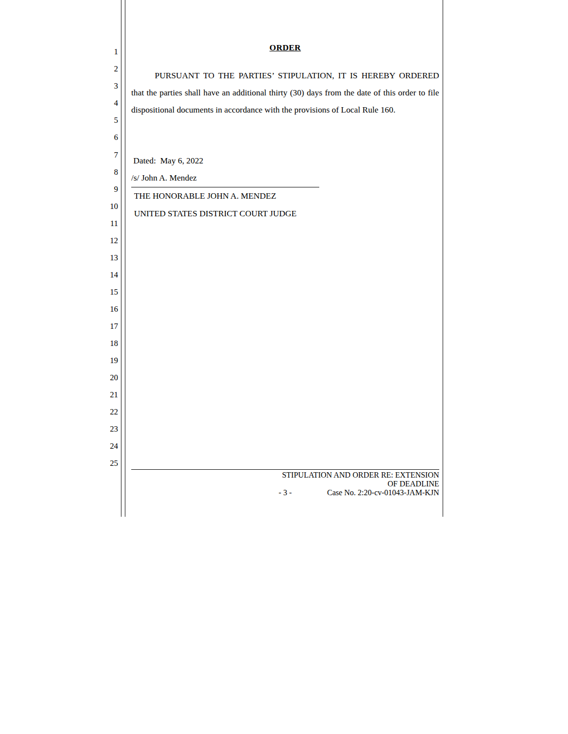1
2
3
4
5
6
7
8
9
10
11
12
13
14
15
16
17
18
19
20
21
22
23
24
25
ORDER
PURSUANT TO THE PARTIES’ STIPULATION, IT IS HEREBY ORDERED that the parties shall have an additional thirty (30) days from the date of this order to file dispositional documents in accordance with the provisions of Local Rule 160.
Dated: May 6, 2022/s/ John A. Mendez THE HONORABLE JOHN A. MENDEZ
UNITED STATES DISTRICT COURT JUDGE
STIPULATION AND ORDER RE: EXTENSION
OF DEADLINE
Case No. 2:20-cv-01043-JAM-KJN
- 3 -